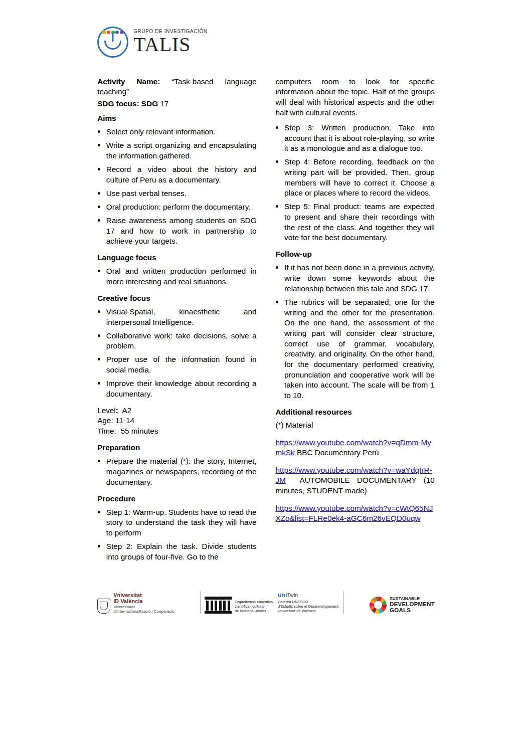Grupo de Investigación
TALIS
Activity Name: “Task-based language teaching”
SDG focus: SDG 17
Aims
Select only relevant information.
Write a script organizing and encapsulating the information gathered.
Record a video about the history and culture of Peru as a documentary.
Use past verbal tenses.
Oral production: perform the documentary.
Raise awareness among students on SDG 17 and how to work in partnership to achieve your targets.
Language focus
Oral and written production performed in more interesting and real situations.
Creative focus
Visual-Spatial, kinaesthetic and interpersonal Intelligence.
Collaborative work: take decisions, solve a problem.
Proper use of the information found in social media.
Improve their knowledge about recording a documentary.
Level: A2
Age: 11-14
Time: 55 minutes
Preparation
Prepare the material (*): the story, Internet, magazines or newspapers, recording of the documentary.
Procedure
Step 1: Warm-up. Students have to read the story to understand the task they will have to perform
Step 2: Explain the task. Divide students into groups of four-five. Go to the
computers room to look for specific information about the topic. Half of the groups will deal with historical aspects and the other half with cultural events.
Step 3: Written production. Take into account that it is about role-playing, so write it as a monologue and as a dialogue too.
Step 4: Before recording, feedback on the writing part will be provided. Then, group members will have to correct it. Choose a place or places where to record the videos.
Step 5: Final product: teams are expected to present and share their recordings with the rest of the class. And together they will vote for the best documentary.
Follow-up
If it has not been done in a previous activity, write down some keywords about the relationship between this tale and SDG 17.
The rubrics will be separated; one for the writing and the other for the presentation. On the one hand, the assessment of the writing part will consider clear structure, correct use of grammar, vocabulary, creativity, and originality. On the other hand, for the documentary performed creativity, pronunciation and cooperative work will be taken into account. The scale will be from 1 to 10.
Additional resources
(*) Material
https://www.youtube.com/watch?v=qDmm-MymkSk BBC Documentary Perú
https://www.youtube.com/watch?v=waYdqIrR-JM AUTOMOBILE DOCUMENTARY (10 minutes, STUDENT-made)
https://www.youtube.com/watch?v=cWtQ65NJXZo&list=FLRe0ek4-aGC6m26vEQD0uqw
Vniversitat
ID València
Vicerectorat
d'Internacionalització i Cooperació
Organització educativa,
científica i cultural
de Nacions Unides
uniTwin
Càtedra UNESCO
d'Estudis sobre el Desenvolupament,
Universitat de València
SUSTAINABLE
DEVELOPMENT
GOALS